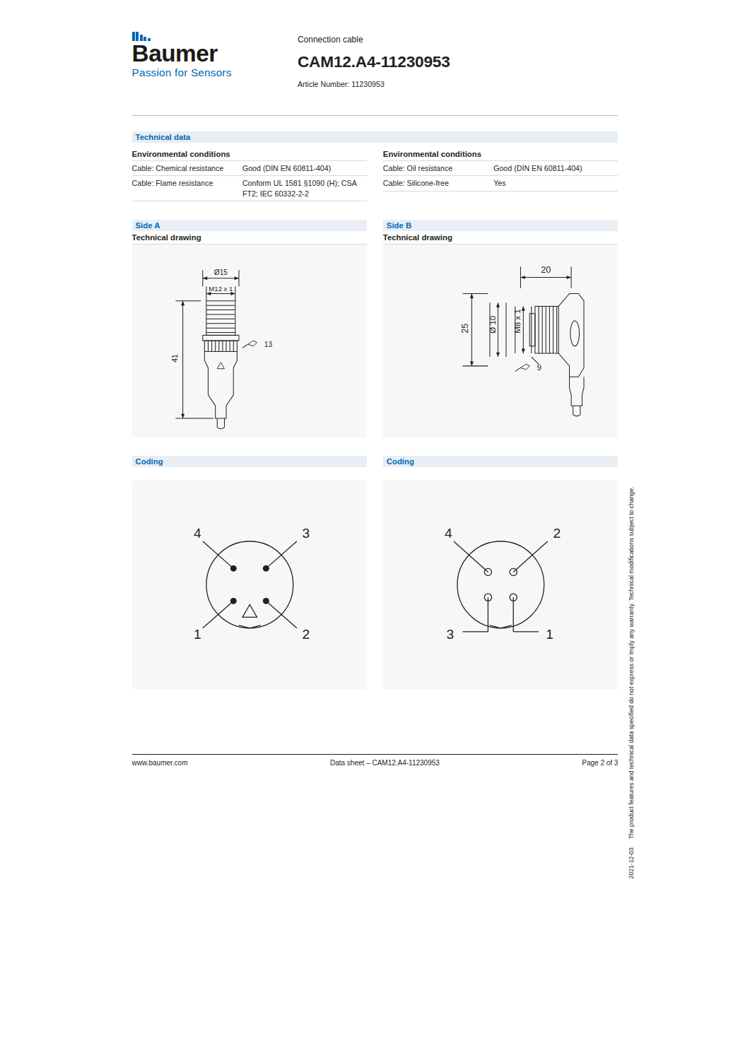Baumer
Passion for Sensors
Connection cable
CAM12.A4-11230953
Article Number: 11230953
Technical data
Environmental conditions
| Cable: Chemical resistance | Good (DIN EN 60811-404) |
| Cable: Flame resistance | Conform UL 1581 §1090 (H); CSA FT2; IEC 60332-2-2 |
Environmental conditions
| Cable: Oil resistance | Good (DIN EN 60811-404) |
| Cable: Silicone-free | Yes |
Side A
Technical drawing
Ø15 M12 x 1 13 41
Side B
Technical drawing
20 Ø 10 M8 x 1 25 9
Coding
4 3 1 2
Coding
4 2 3 1
www.baumer.com Data sheet – CAM12.A4-11230953 Page 2 of 3
2021-12-03 The product features and technical data specified do not express or imply any warranty. Technical modifications subject to change.